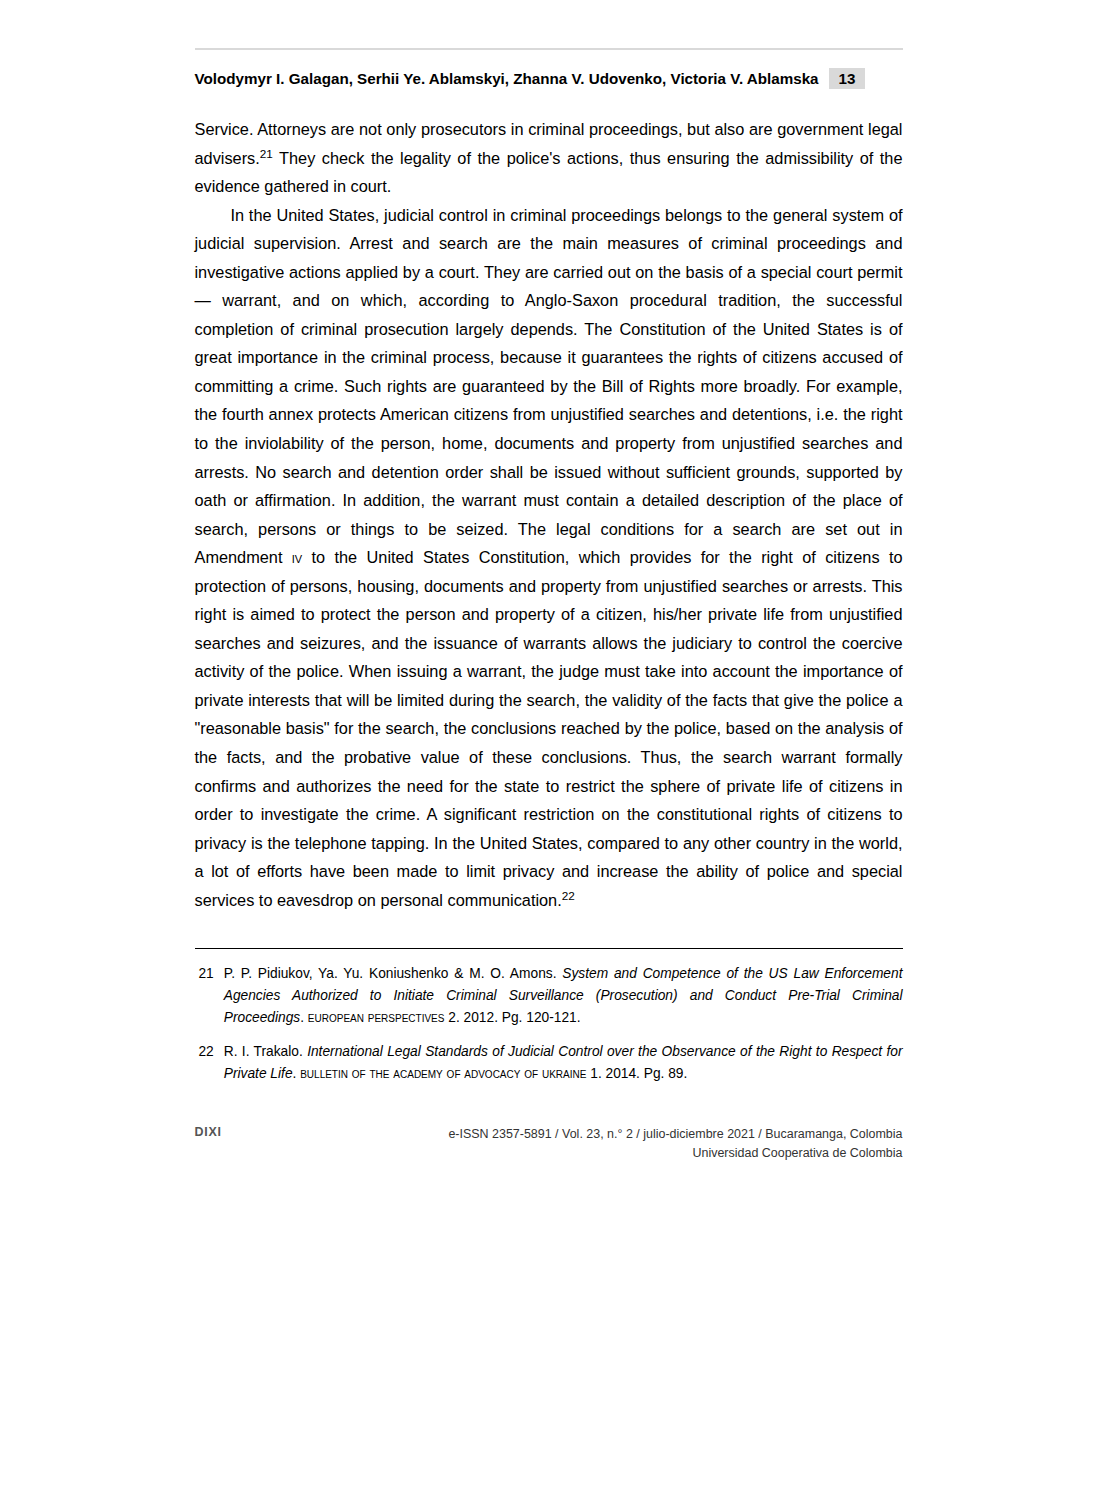Volodymyr I. Galagan, Serhii Ye. Ablamskyi, Zhanna V. Udovenko, Victoria V. Ablamska 13
Service. Attorneys are not only prosecutors in criminal proceedings, but also are government legal advisers.21 They check the legality of the police's actions, thus ensuring the admissibility of the evidence gathered in court.
In the United States, judicial control in criminal proceedings belongs to the general system of judicial supervision. Arrest and search are the main measures of criminal proceedings and investigative actions applied by a court. They are carried out on the basis of a special court permit — warrant, and on which, according to Anglo-Saxon procedural tradition, the successful completion of criminal prosecution largely depends. The Constitution of the United States is of great importance in the criminal process, because it guarantees the rights of citizens accused of committing a crime. Such rights are guaranteed by the Bill of Rights more broadly. For example, the fourth annex protects American citizens from unjustified searches and detentions, i.e. the right to the inviolability of the person, home, documents and property from unjustified searches and arrests. No search and detention order shall be issued without sufficient grounds, supported by oath or affirmation. In addition, the warrant must contain a detailed description of the place of search, persons or things to be seized. The legal conditions for a search are set out in Amendment iv to the United States Constitution, which provides for the right of citizens to protection of persons, housing, documents and property from unjustified searches or arrests. This right is aimed to protect the person and property of a citizen, his/her private life from unjustified searches and seizures, and the issuance of warrants allows the judiciary to control the coercive activity of the police. When issuing a warrant, the judge must take into account the importance of private interests that will be limited during the search, the validity of the facts that give the police a "reasonable basis" for the search, the conclusions reached by the police, based on the analysis of the facts, and the probative value of these conclusions. Thus, the search warrant formally confirms and authorizes the need for the state to restrict the sphere of private life of citizens in order to investigate the crime. A significant restriction on the constitutional rights of citizens to privacy is the telephone tapping. In the United States, compared to any other country in the world, a lot of efforts have been made to limit privacy and increase the ability of police and special services to eavesdrop on personal communication.22
21 P. P. Pidiukov, Ya. Yu. Koniushenko & M. O. Amons. System and Competence of the US Law Enforcement Agencies Authorized to Initiate Criminal Surveillance (Prosecution) and Conduct Pre-Trial Criminal Proceedings. european perspectives 2. 2012. Pg. 120-121.
22 R. I. Trakalo. International Legal Standards of Judicial Control over the Observance of the Right to Respect for Private Life. bulletin of the academy of advocacy of ukraine 1. 2014. Pg. 89.
DIXI e-ISSN 2357-5891 / Vol. 23, n.° 2 / julio-diciembre 2021 / Bucaramanga, Colombia
Universidad Cooperativa de Colombia